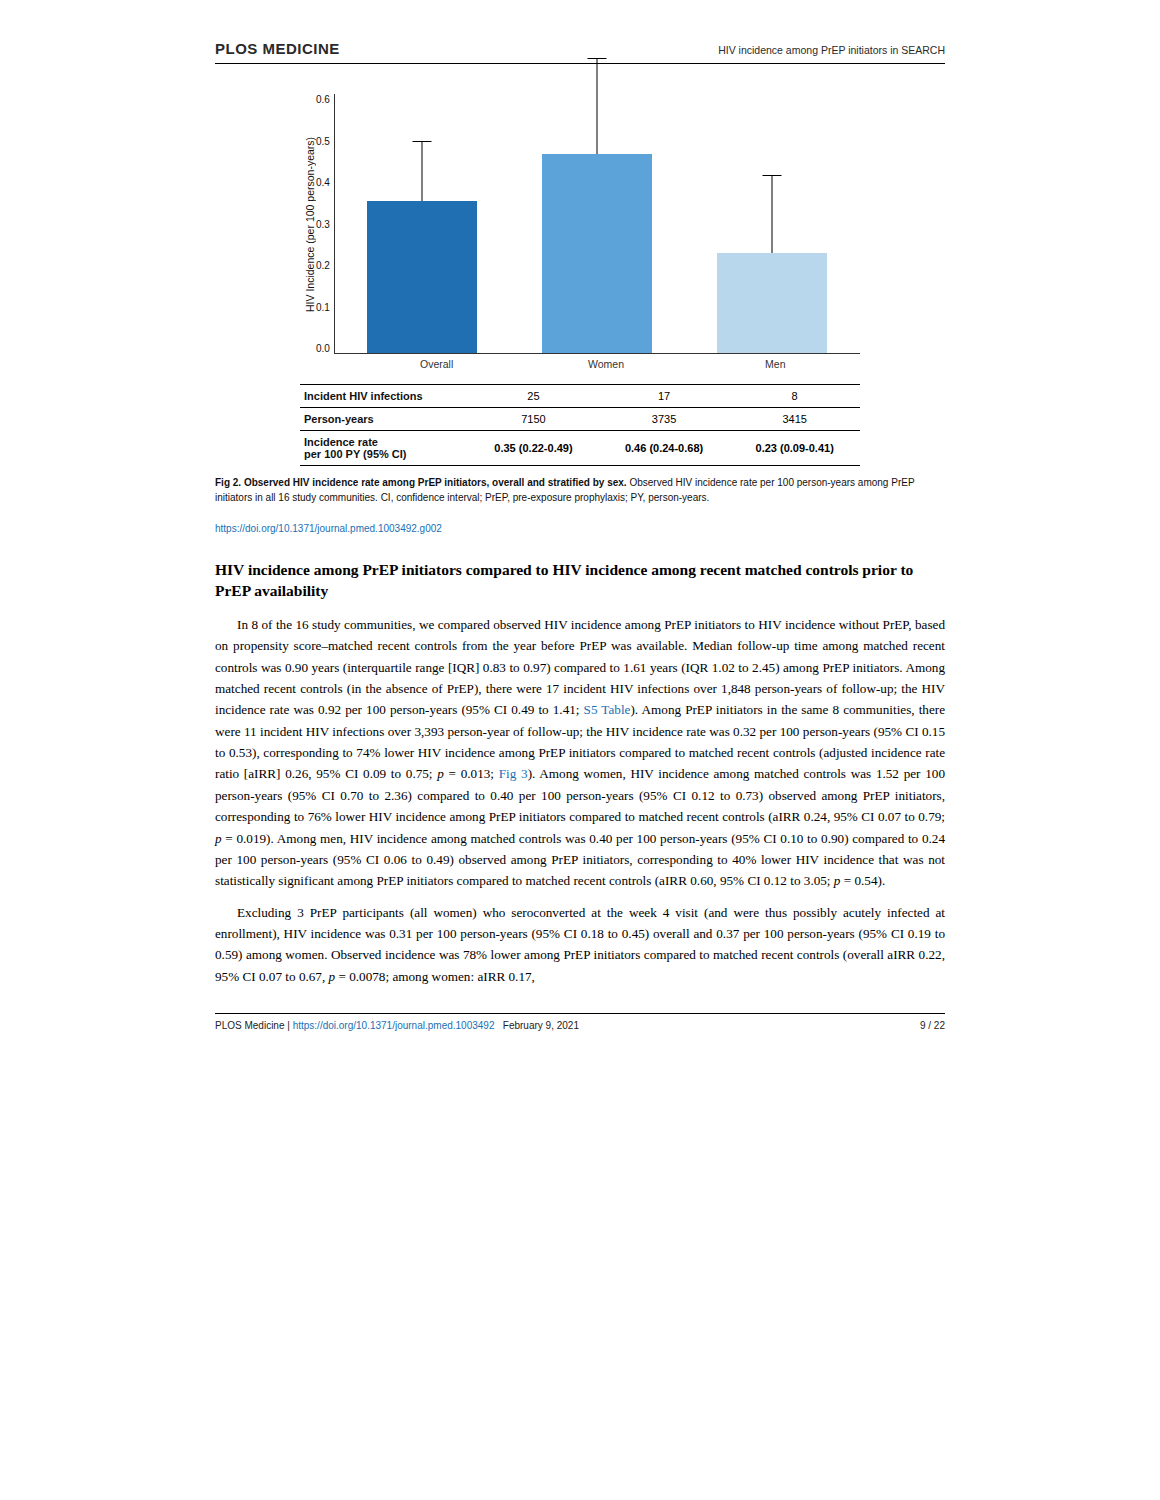PLOS MEDICINE
HIV incidence among PrEP initiators in SEARCH
HIV Incidence (per 100 person-years)
0.6
0.5
0.4
0.3
0.2
0.1
0.0
Overall Women Men
| Incident HIV infections | 25 | 17 | 8 |
| Person-years | 7150 | 3735 | 3415 |
| Incidence rate per 100 PY (95% CI) | 0.35 (0.22-0.49) | 0.46 (0.24-0.68) | 0.23 (0.09-0.41) |
Fig 2. Observed HIV incidence rate among PrEP initiators, overall and stratified by sex. Observed HIV incidence rate per 100 person-years among PrEP initiators in all 16 study communities. CI, confidence interval; PrEP, pre-exposure prophylaxis; PY, person-years.
https://doi.org/10.1371/journal.pmed.1003492.g002
HIV incidence among PrEP initiators compared to HIV incidence among recent matched controls prior to PrEP availability
In 8 of the 16 study communities, we compared observed HIV incidence among PrEP initiators to HIV incidence without PrEP, based on propensity score–matched recent controls from the year before PrEP was available. Median follow-up time among matched recent controls was 0.90 years (interquartile range [IQR] 0.83 to 0.97) compared to 1.61 years (IQR 1.02 to 2.45) among PrEP initiators. Among matched recent controls (in the absence of PrEP), there were 17 incident HIV infections over 1,848 person-years of follow-up; the HIV incidence rate was 0.92 per 100 person-years (95% CI 0.49 to 1.41; S5 Table). Among PrEP initiators in the same 8 communities, there were 11 incident HIV infections over 3,393 person-year of follow-up; the HIV incidence rate was 0.32 per 100 person-years (95% CI 0.15 to 0.53), corresponding to 74% lower HIV incidence among PrEP initiators compared to matched recent controls (adjusted incidence rate ratio [aIRR] 0.26, 95% CI 0.09 to 0.75; p = 0.013; Fig 3). Among women, HIV incidence among matched controls was 1.52 per 100 person-years (95% CI 0.70 to 2.36) compared to 0.40 per 100 person-years (95% CI 0.12 to 0.73) observed among PrEP initiators, corresponding to 76% lower HIV incidence among PrEP initiators compared to matched recent controls (aIRR 0.24, 95% CI 0.07 to 0.79; p = 0.019). Among men, HIV incidence among matched controls was 0.40 per 100 person-years (95% CI 0.10 to 0.90) compared to 0.24 per 100 person-years (95% CI 0.06 to 0.49) observed among PrEP initiators, corresponding to 40% lower HIV incidence that was not statistically significant among PrEP initiators compared to matched recent controls (aIRR 0.60, 95% CI 0.12 to 3.05; p = 0.54).
Excluding 3 PrEP participants (all women) who seroconverted at the week 4 visit (and were thus possibly acutely infected at enrollment), HIV incidence was 0.31 per 100 person-years (95% CI 0.18 to 0.45) overall and 0.37 per 100 person-years (95% CI 0.19 to 0.59) among women. Observed incidence was 78% lower among PrEP initiators compared to matched recent controls (overall aIRR 0.22, 95% CI 0.07 to 0.67, p = 0.0078; among women: aIRR 0.17,
PLOS Medicine | https://doi.org/10.1371/journal.pmed.1003492 February 9, 2021
9 / 22